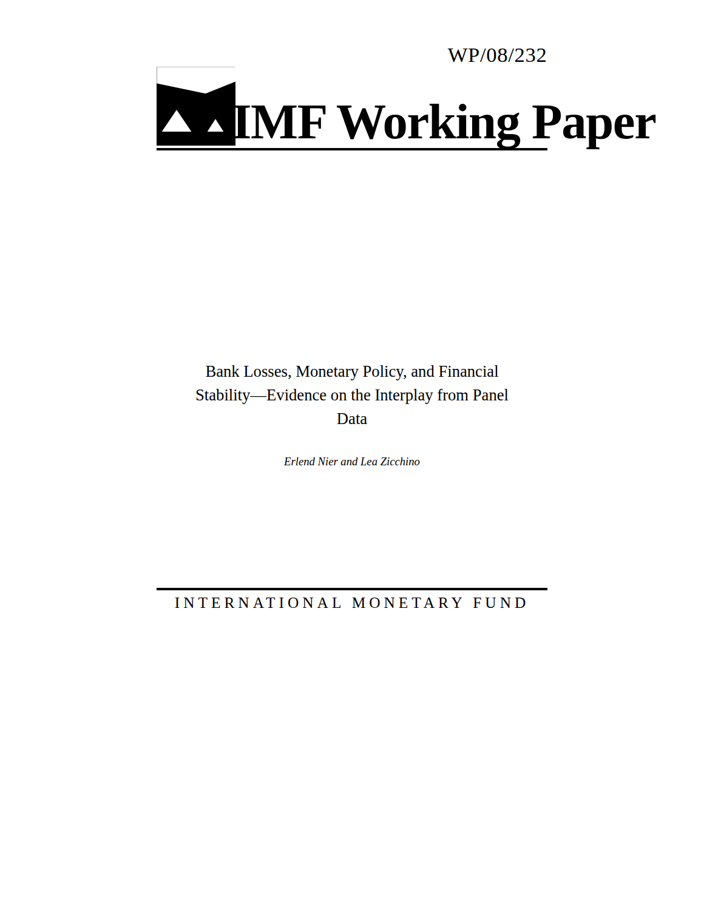WP/08/232
IMF Working Paper
Bank Losses, Monetary Policy, and Financial Stability—Evidence on the Interplay from Panel Data
Erlend Nier and Lea Zicchino
INTERNATIONAL MONETARY FUND